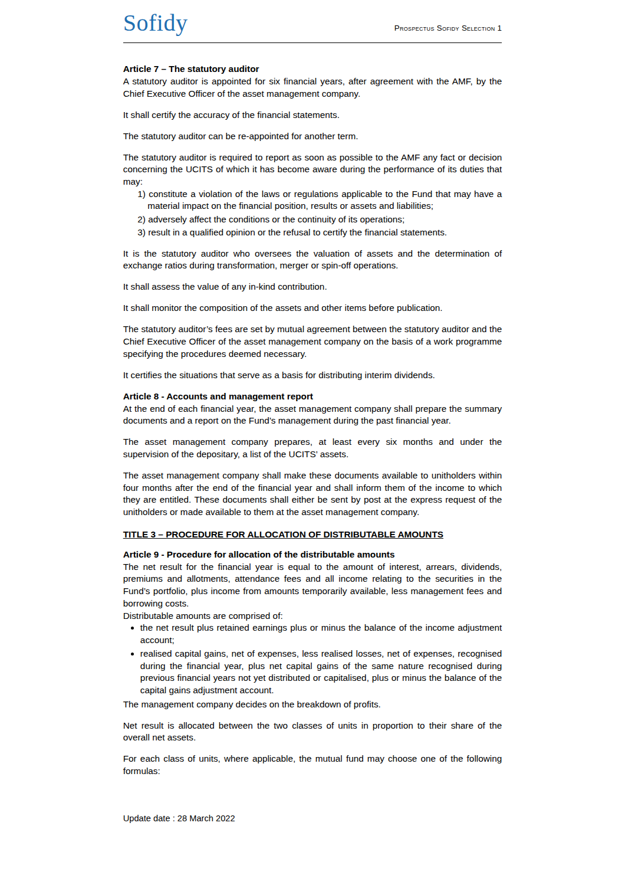Sofidy
Prospectus Sofidy Selection 1
Article 7 – The statutory auditor
A statutory auditor is appointed for six financial years, after agreement with the AMF, by the Chief Executive Officer of the asset management company.
It shall certify the accuracy of the financial statements.
The statutory auditor can be re-appointed for another term.
The statutory auditor is required to report as soon as possible to the AMF any fact or decision concerning the UCITS of which it has become aware during the performance of its duties that may:
1) constitute a violation of the laws or regulations applicable to the Fund that may have a material impact on the financial position, results or assets and liabilities;
2) adversely affect the conditions or the continuity of its operations;
3) result in a qualified opinion or the refusal to certify the financial statements.
It is the statutory auditor who oversees the valuation of assets and the determination of exchange ratios during transformation, merger or spin-off operations.
It shall assess the value of any in-kind contribution.
It shall monitor the composition of the assets and other items before publication.
The statutory auditor’s fees are set by mutual agreement between the statutory auditor and the Chief Executive Officer of the asset management company on the basis of a work programme specifying the procedures deemed necessary.
It certifies the situations that serve as a basis for distributing interim dividends.
Article 8 - Accounts and management report
At the end of each financial year, the asset management company shall prepare the summary documents and a report on the Fund’s management during the past financial year.
The asset management company prepares, at least every six months and under the supervision of the depositary, a list of the UCITS’ assets.
The asset management company shall make these documents available to unitholders within four months after the end of the financial year and shall inform them of the income to which they are entitled. These documents shall either be sent by post at the express request of the unitholders or made available to them at the asset management company.
TITLE 3 – PROCEDURE FOR ALLOCATION OF DISTRIBUTABLE AMOUNTS
Article 9 - Procedure for allocation of the distributable amounts
The net result for the financial year is equal to the amount of interest, arrears, dividends, premiums and allotments, attendance fees and all income relating to the securities in the Fund’s portfolio, plus income from amounts temporarily available, less management fees and borrowing costs.
Distributable amounts are comprised of:
the net result plus retained earnings plus or minus the balance of the income adjustment account;
realised capital gains, net of expenses, less realised losses, net of expenses, recognised during the financial year, plus net capital gains of the same nature recognised during previous financial years not yet distributed or capitalised, plus or minus the balance of the capital gains adjustment account.
The management company decides on the breakdown of profits.
Net result is allocated between the two classes of units in proportion to their share of the overall net assets.
For each class of units, where applicable, the mutual fund may choose one of the following formulas:
Update date : 28 March 2022